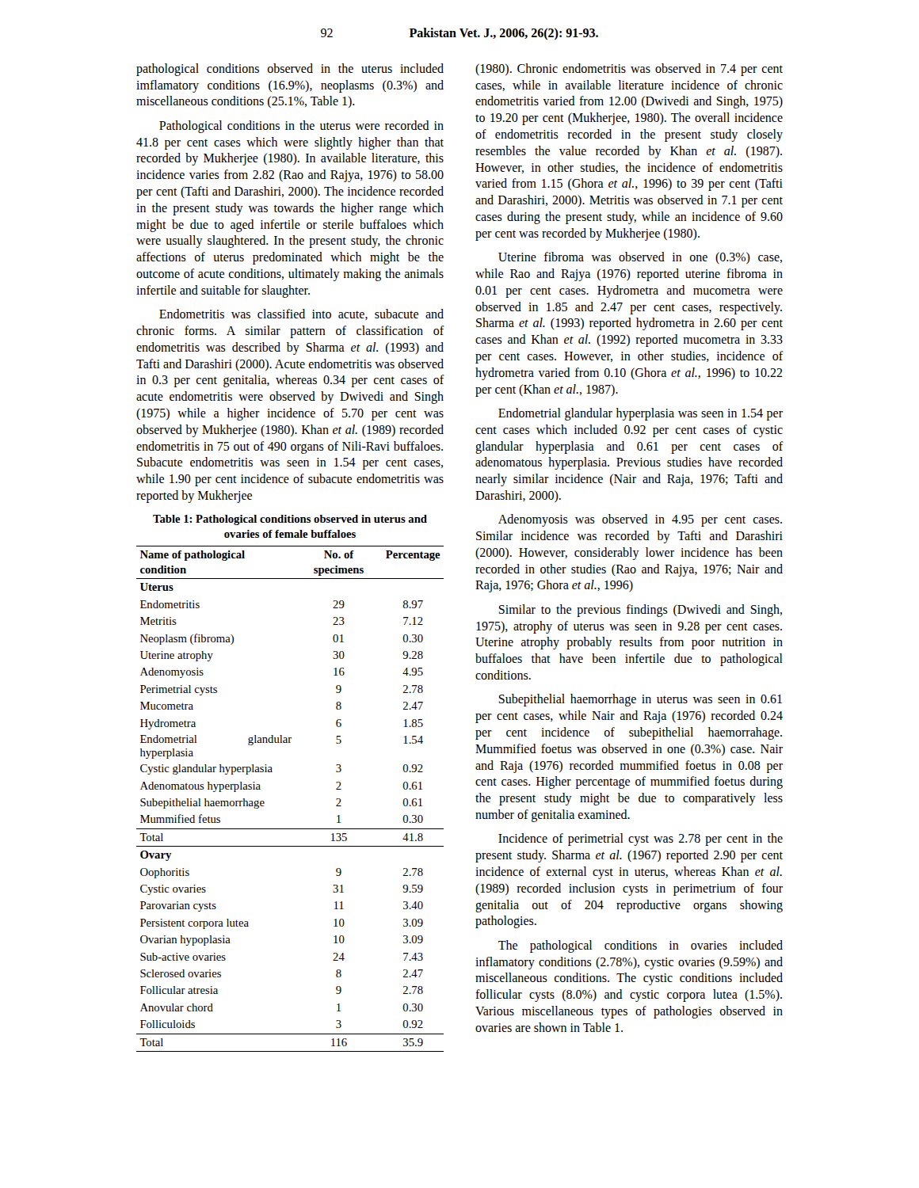92 Pakistan Vet. J., 2006, 26(2): 91-93.
pathological conditions observed in the uterus included imflamatory conditions (16.9%), neoplasms (0.3%) and miscellaneous conditions (25.1%, Table 1).
Pathological conditions in the uterus were recorded in 41.8 per cent cases which were slightly higher than that recorded by Mukherjee (1980). In available literature, this incidence varies from 2.82 (Rao and Rajya, 1976) to 58.00 per cent (Tafti and Darashiri, 2000). The incidence recorded in the present study was towards the higher range which might be due to aged infertile or sterile buffaloes which were usually slaughtered. In the present study, the chronic affections of uterus predominated which might be the outcome of acute conditions, ultimately making the animals infertile and suitable for slaughter.
Endometritis was classified into acute, subacute and chronic forms. A similar pattern of classification of endometritis was described by Sharma et al. (1993) and Tafti and Darashiri (2000). Acute endometritis was observed in 0.3 per cent genitalia, whereas 0.34 per cent cases of acute endometritis were observed by Dwivedi and Singh (1975) while a higher incidence of 5.70 per cent was observed by Mukherjee (1980). Khan et al. (1989) recorded endometritis in 75 out of 490 organs of Nili-Ravi buffaloes. Subacute endometritis was seen in 1.54 per cent cases, while 1.90 per cent incidence of subacute endometritis was reported by Mukherjee
Table 1: Pathological conditions observed in uterus and ovaries of female buffaloes
| Name of pathological condition | No. of specimens | Percentage |
| --- | --- | --- |
| Uterus |
| Endometritis | 29 | 8.97 |
| Metritis | 23 | 7.12 |
| Neoplasm (fibroma) | 01 | 0.30 |
| Uterine atrophy | 30 | 9.28 |
| Adenomyosis | 16 | 4.95 |
| Perimetrial cysts | 9 | 2.78 |
| Mucometra | 8 | 2.47 |
| Hydrometra | 6 | 1.85 |
| Endometrial glandular hyperplasia | 5 | 1.54 |
| Cystic glandular hyperplasia | 3 | 0.92 |
| Adenomatous hyperplasia | 2 | 0.61 |
| Subepithelial haemorrhage | 2 | 0.61 |
| Mummified fetus | 1 | 0.30 |
| Total | 135 | 41.8 |
| Ovary |
| Oophoritis | 9 | 2.78 |
| Cystic ovaries | 31 | 9.59 |
| Parovarian cysts | 11 | 3.40 |
| Persistent corpora lutea | 10 | 3.09 |
| Ovarian hypoplasia | 10 | 3.09 |
| Sub-active ovaries | 24 | 7.43 |
| Sclerosed ovaries | 8 | 2.47 |
| Follicular atresia | 9 | 2.78 |
| Anovular chord | 1 | 0.30 |
| Folliculoids | 3 | 0.92 |
| Total | 116 | 35.9 |
(1980). Chronic endometritis was observed in 7.4 per cent cases, while in available literature incidence of chronic endometritis varied from 12.00 (Dwivedi and Singh, 1975) to 19.20 per cent (Mukherjee, 1980). The overall incidence of endometritis recorded in the present study closely resembles the value recorded by Khan et al. (1987). However, in other studies, the incidence of endometritis varied from 1.15 (Ghora et al., 1996) to 39 per cent (Tafti and Darashiri, 2000). Metritis was observed in 7.1 per cent cases during the present study, while an incidence of 9.60 per cent was recorded by Mukherjee (1980).
Uterine fibroma was observed in one (0.3%) case, while Rao and Rajya (1976) reported uterine fibroma in 0.01 per cent cases. Hydrometra and mucometra were observed in 1.85 and 2.47 per cent cases, respectively. Sharma et al. (1993) reported hydrometra in 2.60 per cent cases and Khan et al. (1992) reported mucometra in 3.33 per cent cases. However, in other studies, incidence of hydrometra varied from 0.10 (Ghora et al., 1996) to 10.22 per cent (Khan et al., 1987).
Endometrial glandular hyperplasia was seen in 1.54 per cent cases which included 0.92 per cent cases of cystic glandular hyperplasia and 0.61 per cent cases of adenomatous hyperplasia. Previous studies have recorded nearly similar incidence (Nair and Raja, 1976; Tafti and Darashiri, 2000).
Adenomyosis was observed in 4.95 per cent cases. Similar incidence was recorded by Tafti and Darashiri (2000). However, considerably lower incidence has been recorded in other studies (Rao and Rajya, 1976; Nair and Raja, 1976; Ghora et al., 1996)
Similar to the previous findings (Dwivedi and Singh, 1975), atrophy of uterus was seen in 9.28 per cent cases. Uterine atrophy probably results from poor nutrition in buffaloes that have been infertile due to pathological conditions.
Subepithelial haemorrhage in uterus was seen in 0.61 per cent cases, while Nair and Raja (1976) recorded 0.24 per cent incidence of subepithelial haemorrahage. Mummified foetus was observed in one (0.3%) case. Nair and Raja (1976) recorded mummified foetus in 0.08 per cent cases. Higher percentage of mummified foetus during the present study might be due to comparatively less number of genitalia examined.
Incidence of perimetrial cyst was 2.78 per cent in the present study. Sharma et al. (1967) reported 2.90 per cent incidence of external cyst in uterus, whereas Khan et al. (1989) recorded inclusion cysts in perimetrium of four genitalia out of 204 reproductive organs showing pathologies.
The pathological conditions in ovaries included inflamatory conditions (2.78%), cystic ovaries (9.59%) and miscellaneous conditions. The cystic conditions included follicular cysts (8.0%) and cystic corpora lutea (1.5%). Various miscellaneous types of pathologies observed in ovaries are shown in Table 1.